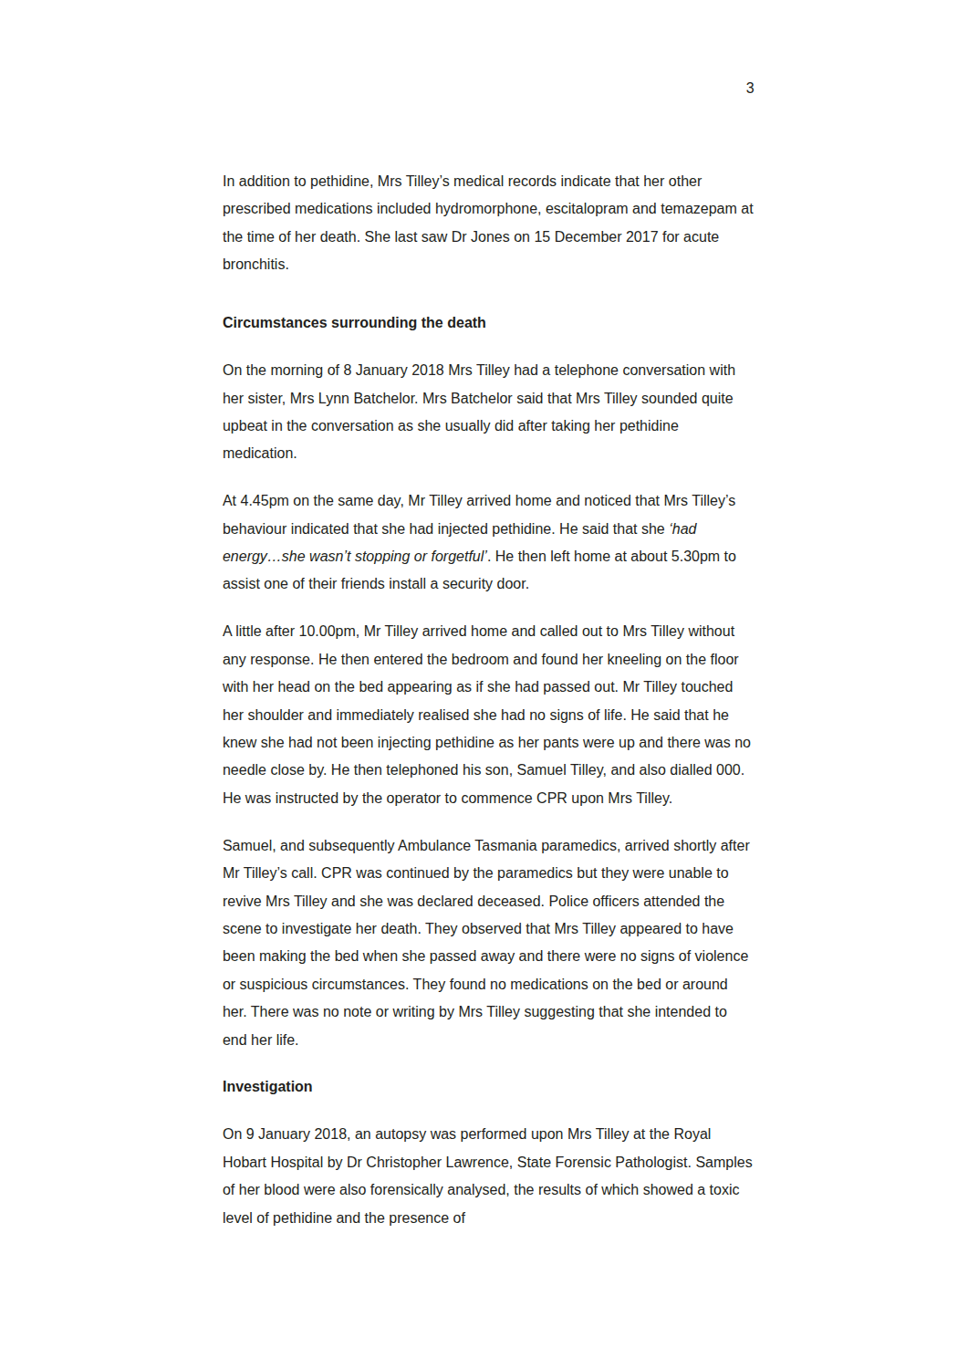3
In addition to pethidine, Mrs Tilley’s medical records indicate that her other prescribed medications included hydromorphone, escitalopram and temazepam at the time of her death. She last saw Dr Jones on 15 December 2017 for acute bronchitis.
Circumstances surrounding the death
On the morning of 8 January 2018 Mrs Tilley had a telephone conversation with her sister, Mrs Lynn Batchelor. Mrs Batchelor said that Mrs Tilley sounded quite upbeat in the conversation as she usually did after taking her pethidine medication.
At 4.45pm on the same day, Mr Tilley arrived home and noticed that Mrs Tilley’s behaviour indicated that she had injected pethidine. He said that she ‘had energy…she wasn’t stopping or forgetful’. He then left home at about 5.30pm to assist one of their friends install a security door.
A little after 10.00pm, Mr Tilley arrived home and called out to Mrs Tilley without any response. He then entered the bedroom and found her kneeling on the floor with her head on the bed appearing as if she had passed out. Mr Tilley touched her shoulder and immediately realised she had no signs of life. He said that he knew she had not been injecting pethidine as her pants were up and there was no needle close by. He then telephoned his son, Samuel Tilley, and also dialled 000. He was instructed by the operator to commence CPR upon Mrs Tilley.
Samuel, and subsequently Ambulance Tasmania paramedics, arrived shortly after Mr Tilley’s call. CPR was continued by the paramedics but they were unable to revive Mrs Tilley and she was declared deceased. Police officers attended the scene to investigate her death. They observed that Mrs Tilley appeared to have been making the bed when she passed away and there were no signs of violence or suspicious circumstances. They found no medications on the bed or around her. There was no note or writing by Mrs Tilley suggesting that she intended to end her life.
Investigation
On 9 January 2018, an autopsy was performed upon Mrs Tilley at the Royal Hobart Hospital by Dr Christopher Lawrence, State Forensic Pathologist. Samples of her blood were also forensically analysed, the results of which showed a toxic level of pethidine and the presence of